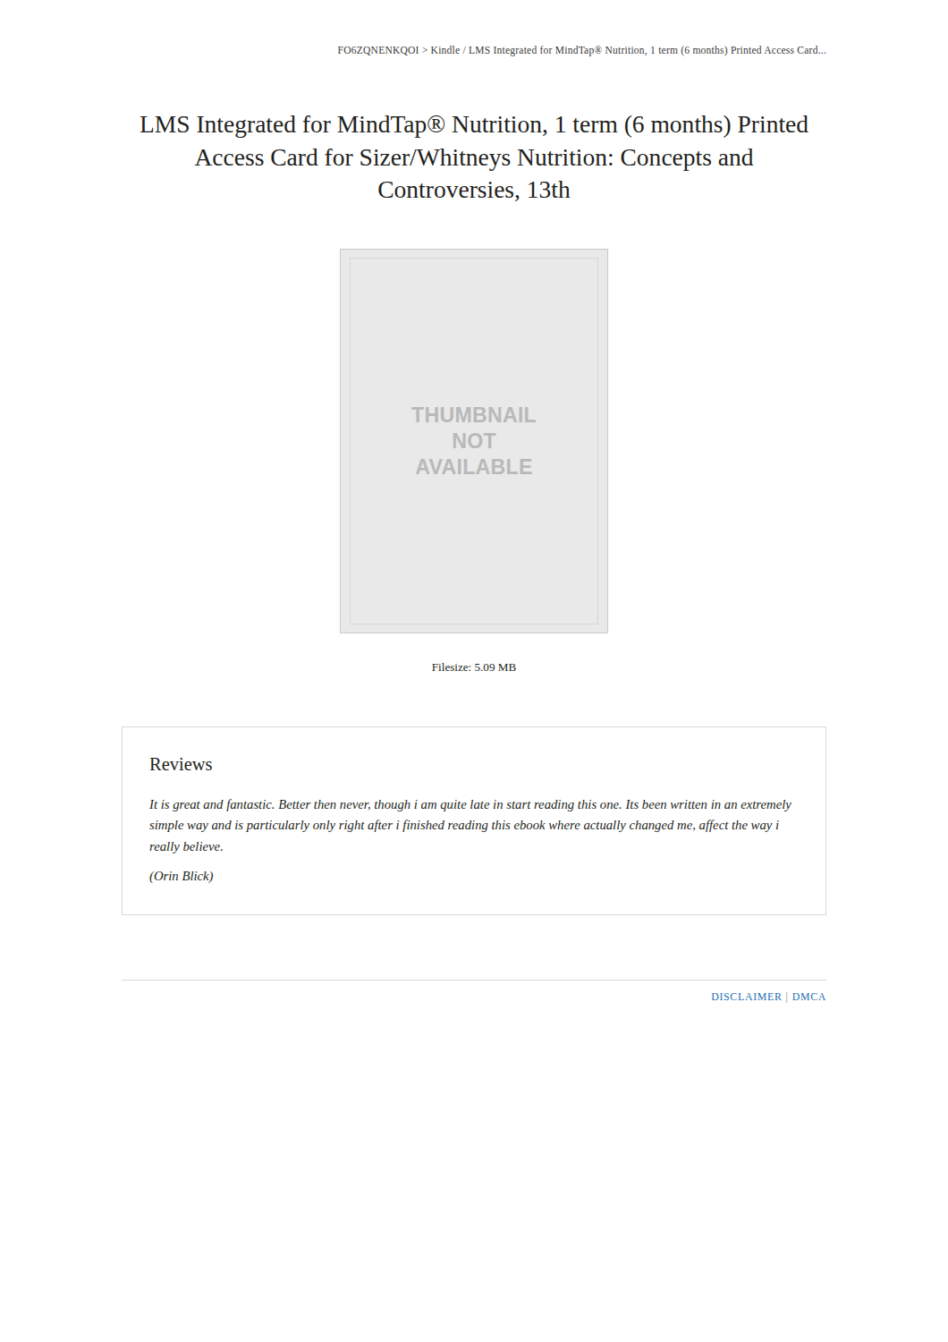FO6ZQNENKQOI > Kindle / LMS Integrated for MindTap® Nutrition, 1 term (6 months) Printed Access Card...
LMS Integrated for MindTap® Nutrition, 1 term (6 months) Printed Access Card for Sizer/Whitneys Nutrition: Concepts and Controversies, 13th
THUMBNAIL
NOT
AVAILABLE
Filesize: 5.09 MB
Reviews
It is great and fantastic. Better then never, though i am quite late in start reading this one. Its been written in an extremely simple way and is particularly only right after i finished reading this ebook where actually changed me, affect the way i really believe.
(Orin Blick)
DISCLAIMER|DMCA